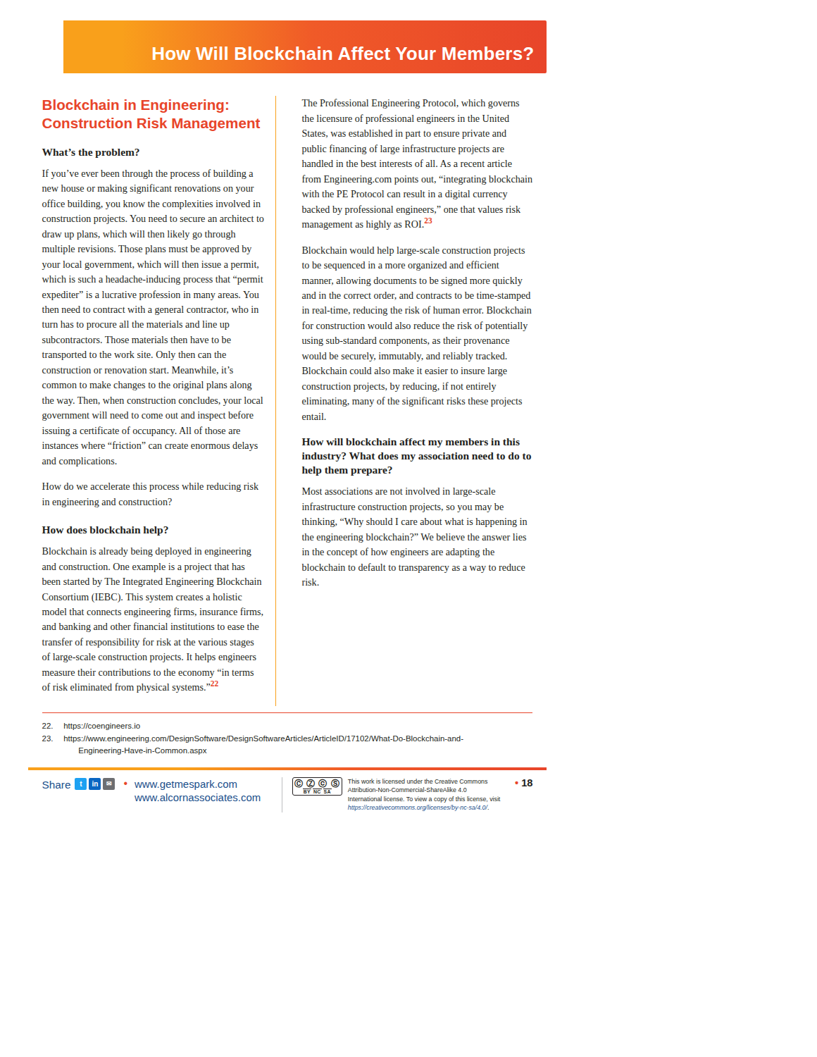How Will Blockchain Affect Your Members?
Blockchain in Engineering:
Construction Risk Management
What’s the problem?
If you’ve ever been through the process of building a new house or making significant renovations on your office building, you know the complexities involved in construction projects. You need to secure an architect to draw up plans, which will then likely go through multiple revisions. Those plans must be approved by your local government, which will then issue a permit, which is such a headache-inducing process that “permit expediter” is a lucrative profession in many areas. You then need to contract with a general contractor, who in turn has to procure all the materials and line up subcontractors. Those materials then have to be transported to the work site. Only then can the construction or renovation start. Meanwhile, it’s common to make changes to the original plans along the way. Then, when construction concludes, your local government will need to come out and inspect before issuing a certificate of occupancy. All of those are instances where “friction” can create enormous delays and complications.
How do we accelerate this process while reducing risk in engineering and construction?
How does blockchain help?
Blockchain is already being deployed in engineering and construction. One example is a project that has been started by The Integrated Engineering Blockchain Consortium (IEBC). This system creates a holistic model that connects engineering firms, insurance firms, and banking and other financial institutions to ease the transfer of responsibility for risk at the various stages of large-scale construction projects. It helps engineers measure their contributions to the economy “in terms of risk eliminated from physical systems.”22
The Professional Engineering Protocol, which governs the licensure of professional engineers in the United States, was established in part to ensure private and public financing of large infrastructure projects are handled in the best interests of all. As a recent article from Engineering.com points out, “integrating blockchain with the PE Protocol can result in a digital currency backed by professional engineers,” one that values risk management as highly as ROI.23
Blockchain would help large-scale construction projects to be sequenced in a more organized and efficient manner, allowing documents to be signed more quickly and in the correct order, and contracts to be time-stamped in real-time, reducing the risk of human error. Blockchain for construction would also reduce the risk of potentially using sub-standard components, as their provenance would be securely, immutably, and reliably tracked. Blockchain could also make it easier to insure large construction projects, by reducing, if not entirely eliminating, many of the significant risks these projects entail.
How will blockchain affect my members in this industry? What does my association need to do to help them prepare?
Most associations are not involved in large-scale infrastructure construction projects, so you may be thinking, “Why should I care about what is happening in the engineering blockchain?” We believe the answer lies in the concept of how engineers are adapting the blockchain to default to transparency as a way to reduce risk.
https://coengineers.io
https://www.engineering.com/DesignSoftware/DesignSoftwareArticles/ArticleID/17102/What-Do-Blockchain-and-Engineering-Have-in-Common.aspx
Share t in ✉ • www.getmespark.com
www.alcornassociates.com
Ⓒ Ⓩ ⓒ Ⓢ
BY NC SA
This work is licensed under the Creative Commons Attribution-Non-Commercial-ShareAlike 4.0 International license. To view a copy of this license, visit https://creativecommons.org/licenses/by-nc-sa/4.0/.
• 18